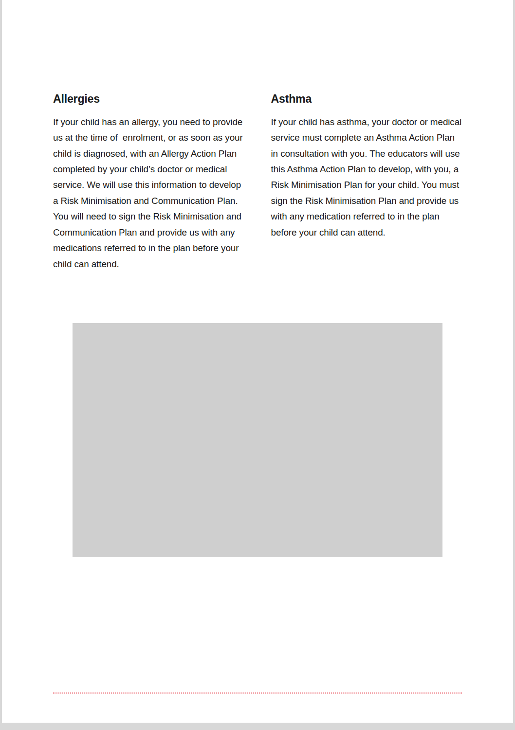Allergies
If your child has an allergy, you need to provide us at the time of enrolment, or as soon as your child is diagnosed, with an Allergy Action Plan completed by your child’s doctor or medical service. We will use this information to develop a Risk Minimisation and Communication Plan. You will need to sign the Risk Minimisation and Communication Plan and provide us with any medications referred to in the plan before your child can attend.
Asthma
If your child has asthma, your doctor or medical service must complete an Asthma Action Plan in consultation with you. The educators will use this Asthma Action Plan to develop, with you, a Risk Minimisation Plan for your child. You must sign the Risk Minimisation Plan and provide us with any medication referred to in the plan before your child can attend.